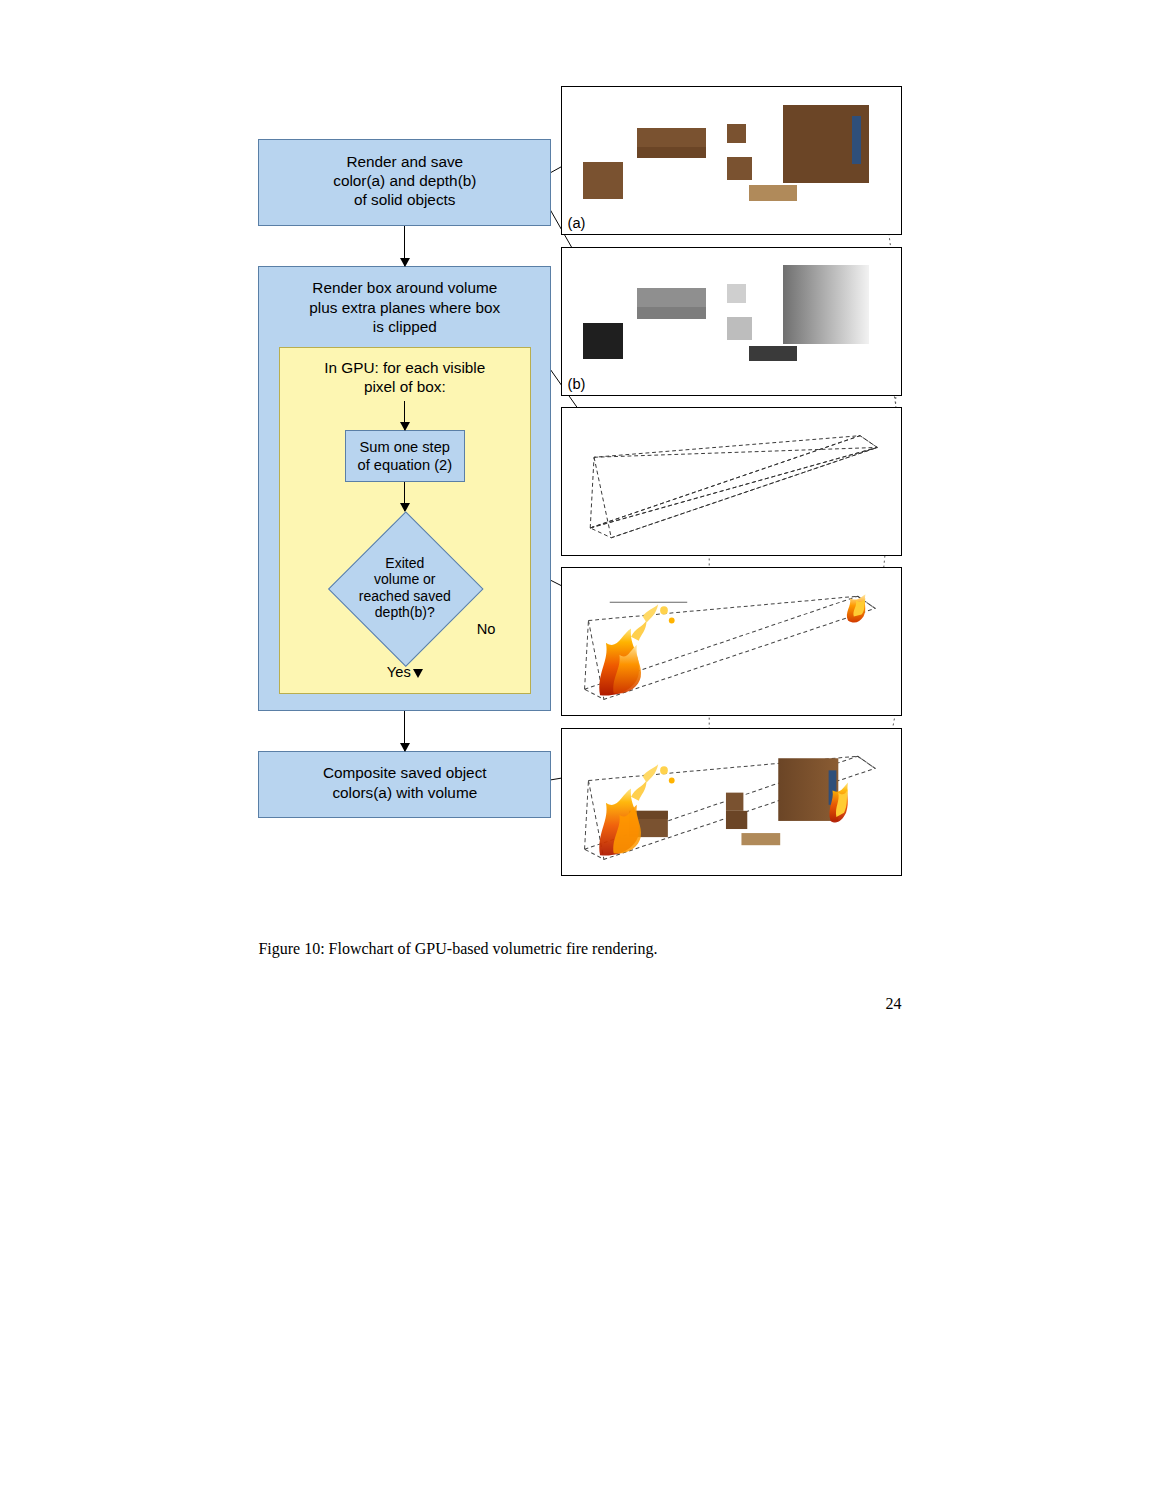Render and save
color(a) and depth(b)
of solid objects
Render box around volume
plus extra planes where box
is clipped
In GPU: for each visible
pixel of box:
Sum one step
of equation (2)
Exited
volume or
reached saved
depth(b)?
No
Yes
Composite saved object
colors(a) with volume
(a)
(b)
Figure 10: Flowchart of GPU-based volumetric fire rendering.
24